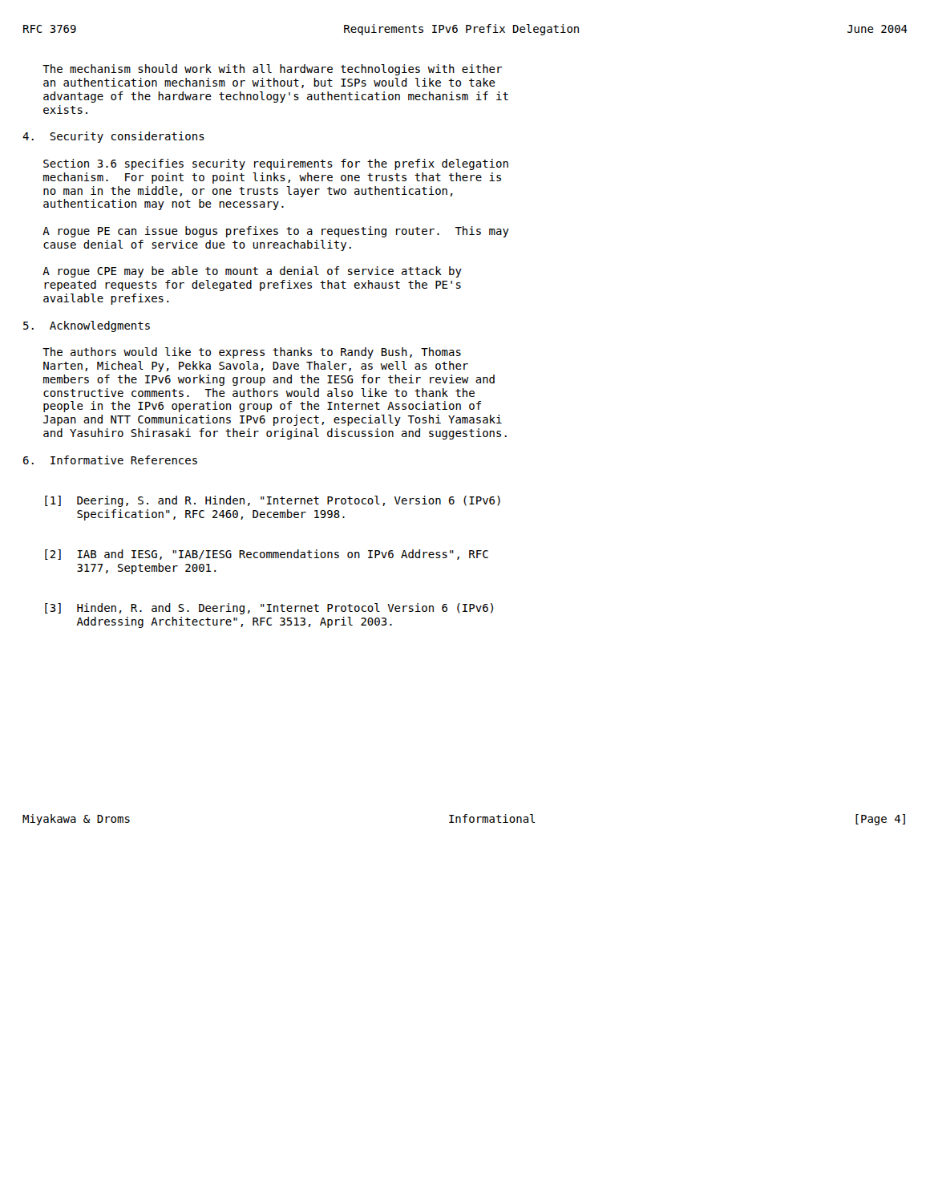RFC 3769 Requirements IPv6 Prefix Delegation June 2004
The mechanism should work with all hardware technologies with either an authentication mechanism or without, but ISPs would like to take advantage of the hardware technology's authentication mechanism if it exists.
4. Security considerations
Section 3.6 specifies security requirements for the prefix delegation mechanism. For point to point links, where one trusts that there is no man in the middle, or one trusts layer two authentication, authentication may not be necessary. A rogue PE can issue bogus prefixes to a requesting router. This may cause denial of service due to unreachability. A rogue CPE may be able to mount a denial of service attack by repeated requests for delegated prefixes that exhaust the PE's available prefixes.
5. Acknowledgments
The authors would like to express thanks to Randy Bush, Thomas Narten, Micheal Py, Pekka Savola, Dave Thaler, as well as other members of the IPv6 working group and the IESG for their review and constructive comments. The authors would also like to thank the people in the IPv6 operation group of the Internet Association of Japan and NTT Communications IPv6 project, especially Toshi Yamasaki and Yasuhiro Shirasaki for their original discussion and suggestions.
6. Informative References
[1] Deering, S. and R. Hinden, "Internet Protocol, Version 6 (IPv6) Specification", RFC 2460, December 1998.
[2] IAB and IESG, "IAB/IESG Recommendations on IPv6 Address", RFC 3177, September 2001.
[3] Hinden, R. and S. Deering, "Internet Protocol Version 6 (IPv6) Addressing Architecture", RFC 3513, April 2003.
Miyakawa & Droms Informational[Page 4]